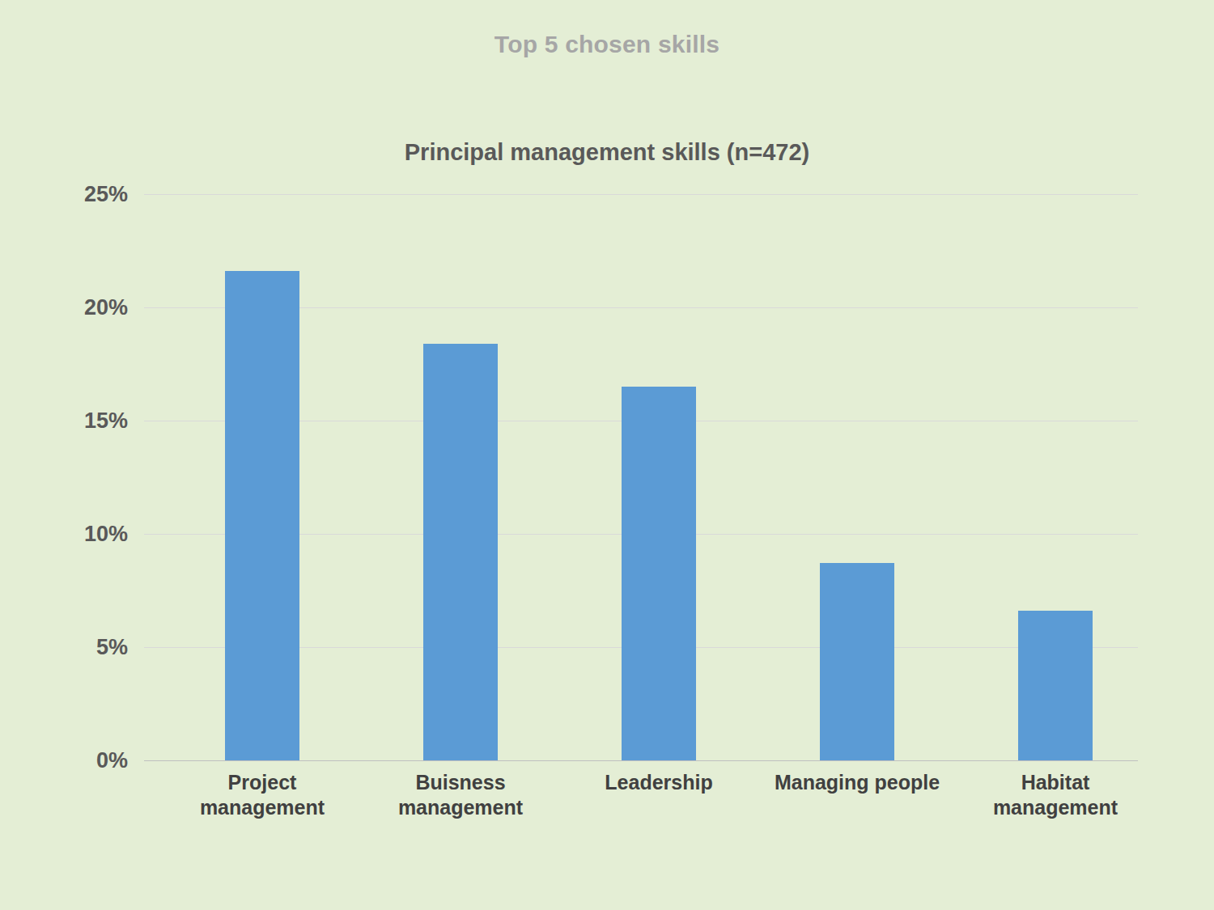Top 5 chosen skills
Principal management skills (n=472)
25%
20%
15%
10%
5%
0%
Project
management
Buisness
management
Leadership
Managing people
Habitat
management